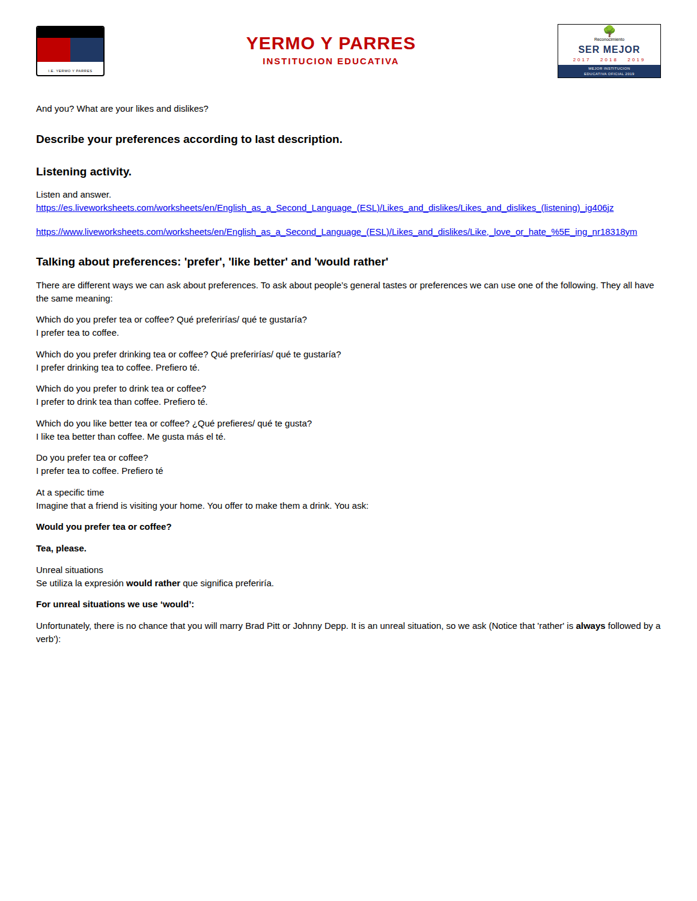I.E. YERMO Y PARRES
YERMO Y PARRES
INSTITUCION EDUCATIVA
🌳
Reconocimiento
SER MEJOR
2017 2018 2019
MEJOR INSTITUCION
EDUCATIVA OFICIAL 2019
And you? What are your likes and dislikes?
Describe your preferences according to last description.
Listening activity.
Listen and answer.
https://es.liveworksheets.com/worksheets/en/English_as_a_Second_Language_(ESL)/Likes_and_dislikes/Likes_and_dislikes_(listening)_ig406jz
https://www.liveworksheets.com/worksheets/en/English_as_a_Second_Language_(ESL)/Likes_and_dislikes/Like,_love_or_hate_%5E_ing_nr18318ym
Talking about preferences: 'prefer', 'like better' and 'would rather'
There are different ways we can ask about preferences. To ask about people’s general tastes or preferences we can use one of the following. They all have the same meaning:
Which do you prefer tea or coffee? Qué preferirías/ qué te gustaría?
I prefer tea to coffee.
Which do you prefer drinking tea or coffee? Qué preferirías/ qué te gustaría?
I prefer drinking tea to coffee. Prefiero té.
Which do you prefer to drink tea or coffee?
I prefer to drink tea than coffee. Prefiero té.
Which do you like better tea or coffee? ¿Qué prefieres/ qué te gusta?
I like tea better than coffee. Me gusta más el té.
Do you prefer tea or coffee?
I prefer tea to coffee. Prefiero té
At a specific time
Imagine that a friend is visiting your home. You offer to make them a drink. You ask:
Would you prefer tea or coffee?
Tea, please.
Unreal situations
Se utiliza la expresión would rather que significa preferiría.
For unreal situations we use ‘would’:
Unfortunately, there is no chance that you will marry Brad Pitt or Johnny Depp. It is an unreal situation, so we ask (Notice that 'rather' is always followed by a verb'):